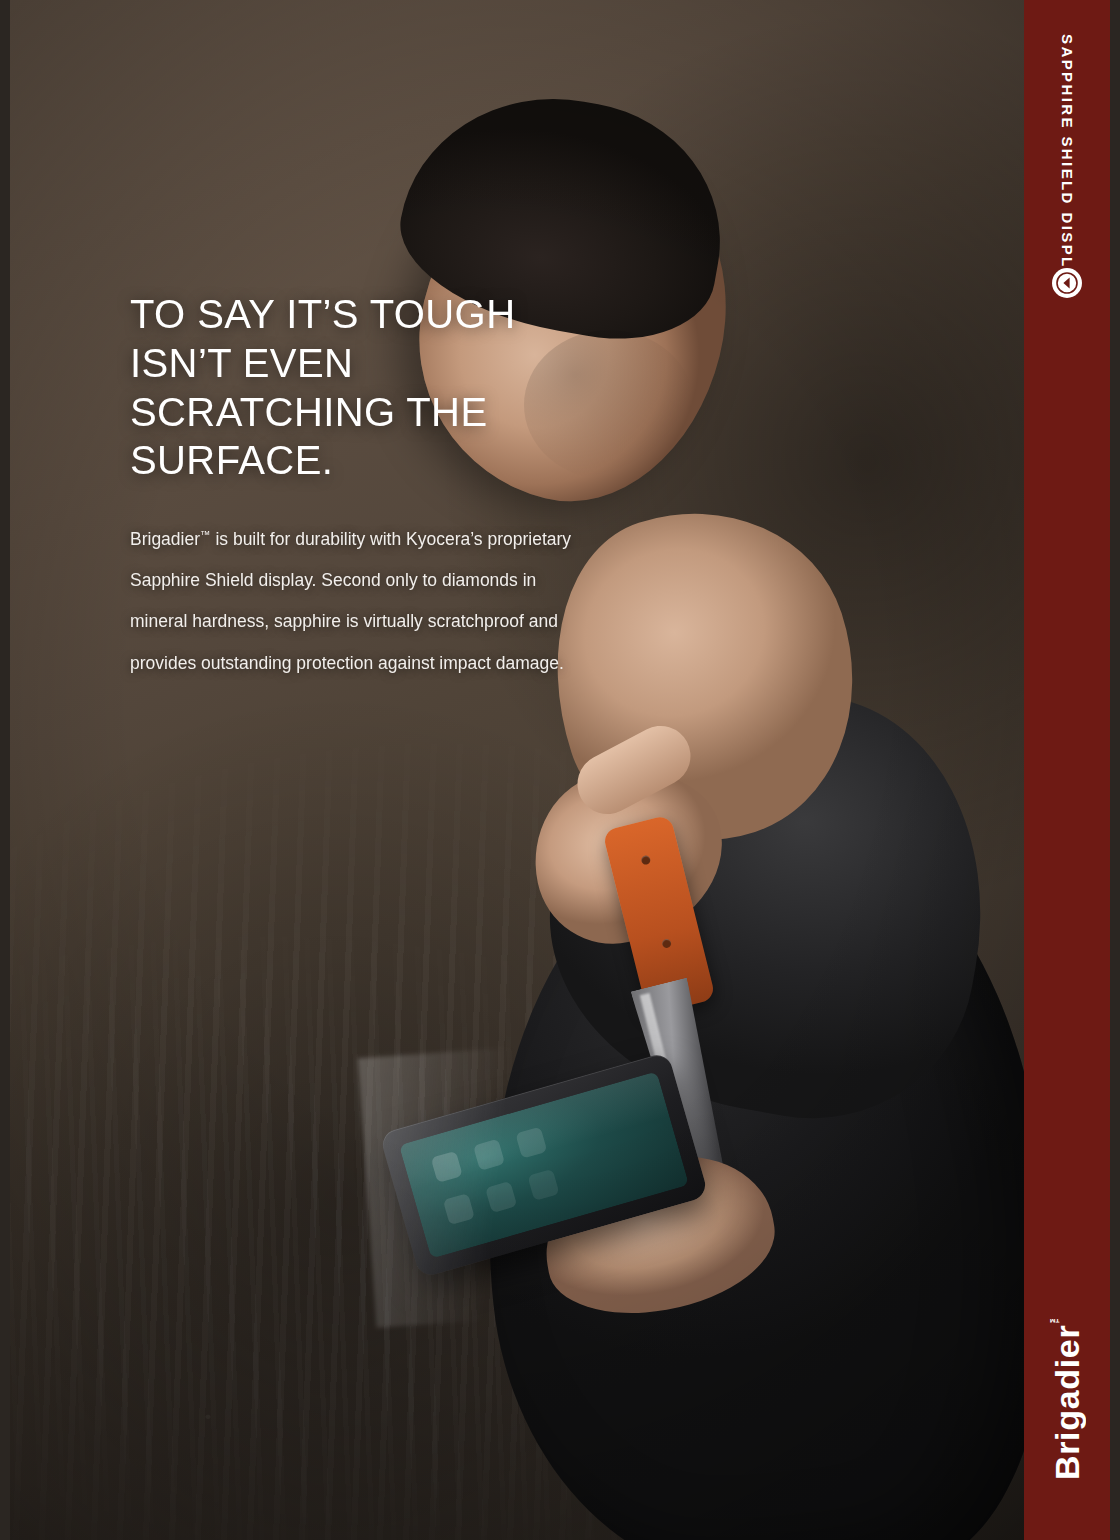To say it’s tough isn’t even scratching the surface.
Brigadier™ is built for durability with Kyocera’s proprietary Sapphire Shield display. Second only to diamonds in mineral hardness, sapphire is virtually scratchproof and provides outstanding protection against impact damage.
Sapphire Shield Display
Brigadier™